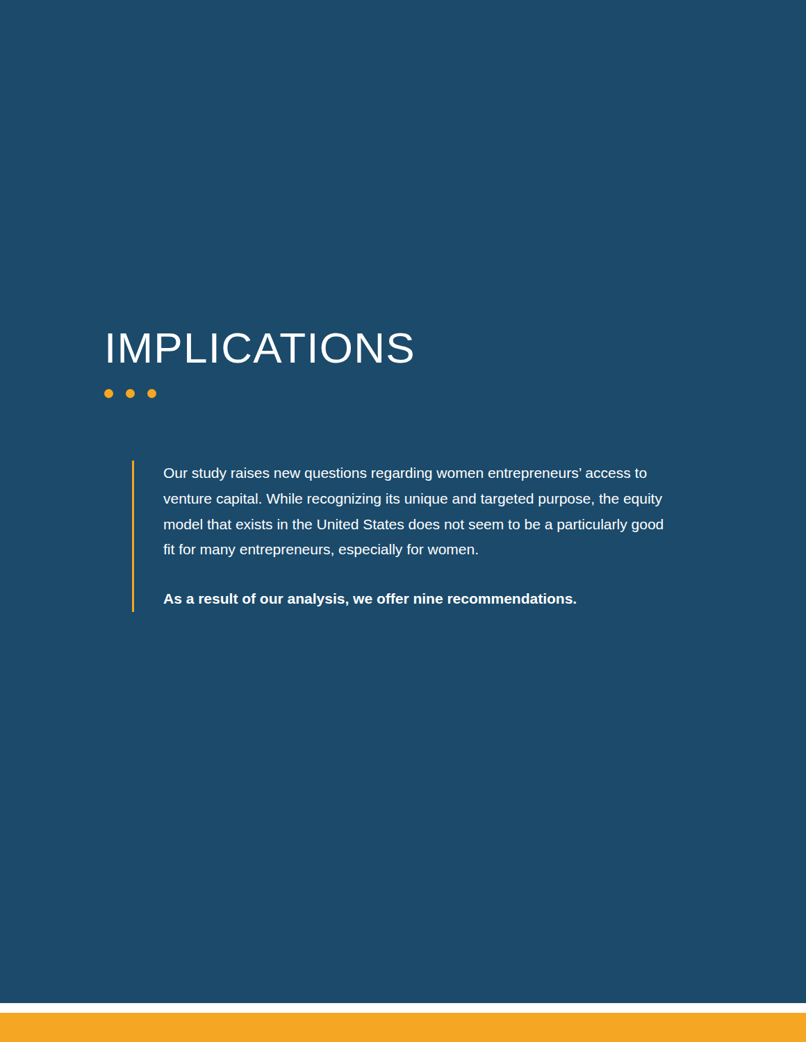IMPLICATIONS
Our study raises new questions regarding women entrepreneurs’ access to venture capital. While recognizing its unique and targeted purpose, the equity model that exists in the United States does not seem to be a particularly good fit for many entrepreneurs, especially for women.
As a result of our analysis, we offer nine recommendations.